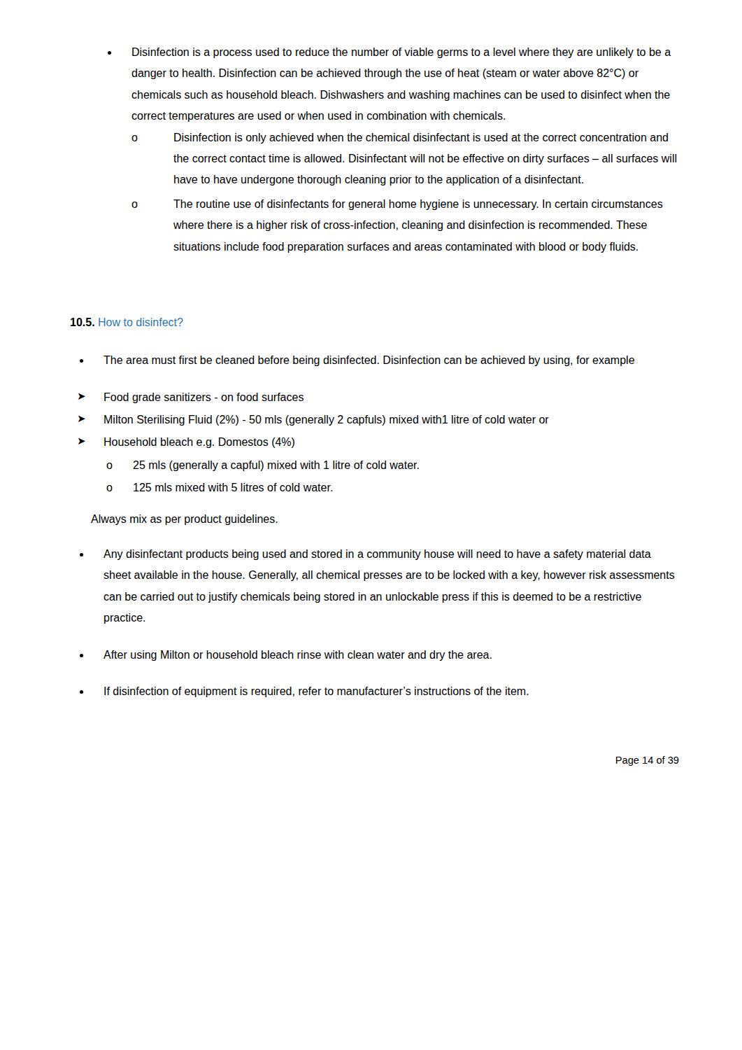Disinfection is a process used to reduce the number of viable germs to a level where they are unlikely to be a danger to health. Disinfection can be achieved through the use of heat (steam or water above 82°C) or chemicals such as household bleach. Dishwashers and washing machines can be used to disinfect when the correct temperatures are used or when used in combination with chemicals.
Disinfection is only achieved when the chemical disinfectant is used at the correct concentration and the correct contact time is allowed. Disinfectant will not be effective on dirty surfaces – all surfaces will have to have undergone thorough cleaning prior to the application of a disinfectant.
The routine use of disinfectants for general home hygiene is unnecessary. In certain circumstances where there is a higher risk of cross-infection, cleaning and disinfection is recommended. These situations include food preparation surfaces and areas contaminated with blood or body fluids.
10.5. How to disinfect?
The area must first be cleaned before being disinfected. Disinfection can be achieved by using, for example
Food grade sanitizers - on food surfaces
Milton Sterilising Fluid (2%) - 50 mls (generally 2 capfuls) mixed with1 litre of cold water or
Household bleach e.g. Domestos (4%)
25 mls (generally a capful) mixed with 1 litre of cold water.
125 mls mixed with 5 litres of cold water.
Always mix as per product guidelines.
Any disinfectant products being used and stored in a community house will need to have a safety material data sheet available in the house. Generally, all chemical presses are to be locked with a key, however risk assessments can be carried out to justify chemicals being stored in an unlockable press if this is deemed to be a restrictive practice.
After using Milton or household bleach rinse with clean water and dry the area.
If disinfection of equipment is required, refer to manufacturer’s instructions of the item.
Page 14 of 39